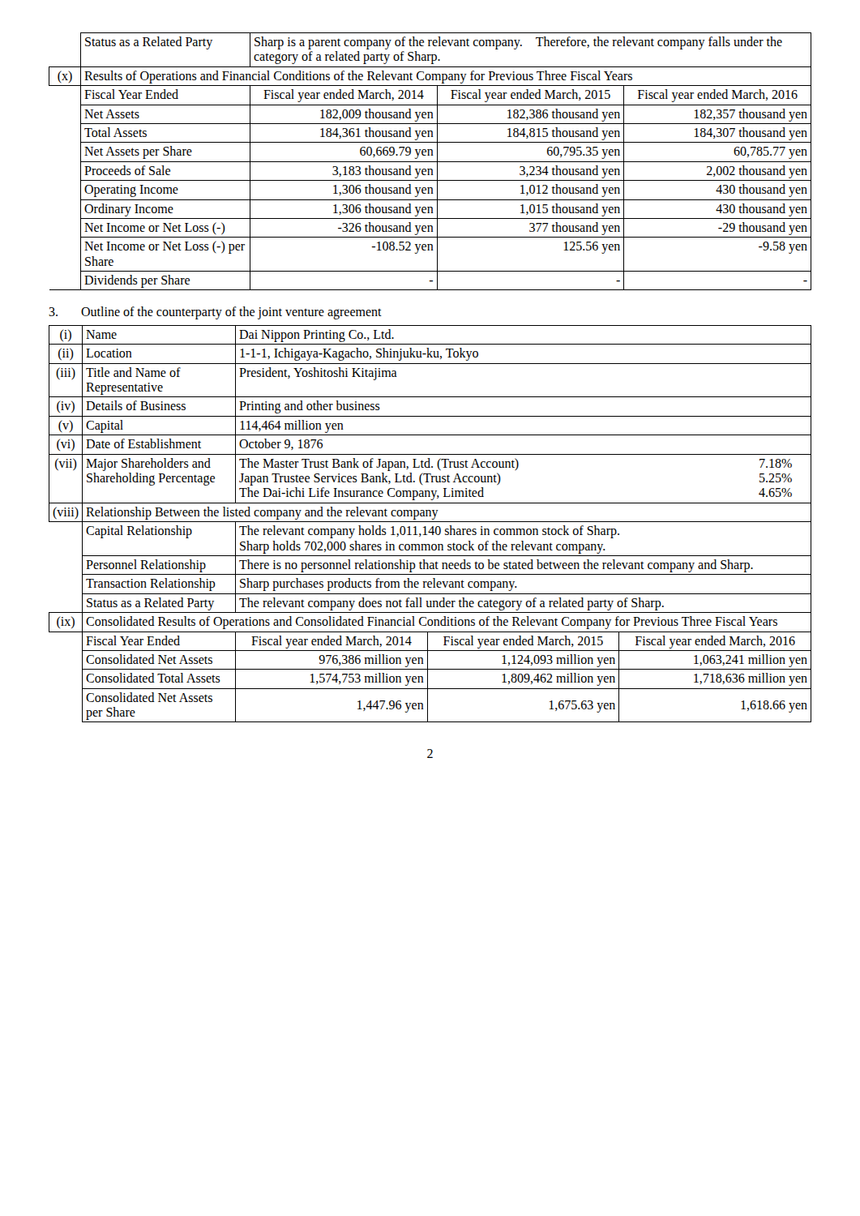| | Status as a Related Party | Sharp is a parent company of the relevant company. Therefore, the relevant company falls under the category of a related party of Sharp. |
| (x) | Results of Operations and Financial Conditions of the Relevant Company for Previous Three Fiscal Years |
| | Fiscal Year Ended | Fiscal year ended March, 2014 | Fiscal year ended March, 2015 | Fiscal year ended March, 2016 |
| | Net Assets | 182,009 thousand yen | 182,386 thousand yen | 182,357 thousand yen |
| | Total Assets | 184,361 thousand yen | 184,815 thousand yen | 184,307 thousand yen |
| | Net Assets per Share | 60,669.79 yen | 60,795.35 yen | 60,785.77 yen |
| | Proceeds of Sale | 3,183 thousand yen | 3,234 thousand yen | 2,002 thousand yen |
| | Operating Income | 1,306 thousand yen | 1,012 thousand yen | 430 thousand yen |
| | Ordinary Income | 1,306 thousand yen | 1,015 thousand yen | 430 thousand yen |
| | Net Income or Net Loss (-) | -326 thousand yen | 377 thousand yen | -29 thousand yen |
| | Net Income or Net Loss (-) per Share | -108.52 yen | 125.56 yen | -9.58 yen |
| | Dividends per Share | - | - | - |
3.
Outline of the counterparty of the joint venture agreement
| (i) | Name | Dai Nippon Printing Co., Ltd. |
| (ii) | Location | 1-1-1, Ichigaya-Kagacho, Shinjuku-ku, Tokyo |
| (iii) | Title and Name of Representative | President, Yoshitoshi Kitajima |
| (iv) | Details of Business | Printing and other business |
| (v) | Capital | 114,464 million yen |
| (vi) | Date of Establishment | October 9, 1876 |
| (vii) | Major Shareholders and Shareholding Percentage | / The Master Trust Bank of Japan, Ltd. (Trust Account) / 7.18% / / Japan Trustee Services Bank, Ltd. (Trust Account) / 5.25% / / The Dai-ichi Life Insurance Company, Limited / 4.65% / |
| (viii) | Relationship Between the listed company and the relevant company |
| | Capital Relationship | The relevant company holds 1,011,140 shares in common stock of Sharp. Sharp holds 702,000 shares in common stock of the relevant company. |
| | Personnel Relationship | There is no personnel relationship that needs to be stated between the relevant company and Sharp. |
| | Transaction Relationship | Sharp purchases products from the relevant company. |
| | Status as a Related Party | The relevant company does not fall under the category of a related party of Sharp. |
| (ix) | Consolidated Results of Operations and Consolidated Financial Conditions of the Relevant Company for Previous Three Fiscal Years |
| | Fiscal Year Ended | Fiscal year ended March, 2014 | Fiscal year ended March, 2015 | Fiscal year ended March, 2016 |
| | Consolidated Net Assets | 976,386 million yen | 1,124,093 million yen | 1,063,241 million yen |
| | Consolidated Total Assets | 1,574,753 million yen | 1,809,462 million yen | 1,718,636 million yen |
| | Consolidated Net Assets per Share | 1,447.96 yen | 1,675.63 yen | 1,618.66 yen |
2